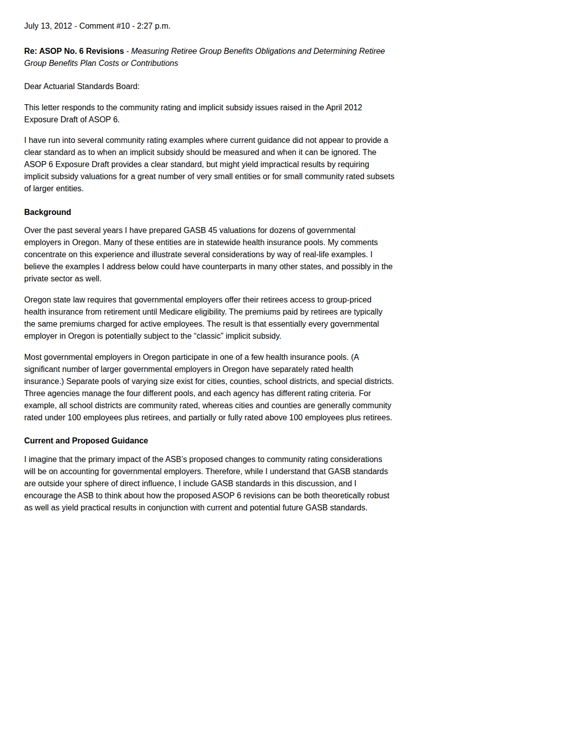July 13, 2012 - Comment #10 - 2:27 p.m.
Re: ASOP No. 6 Revisions - Measuring Retiree Group Benefits Obligations and Determining Retiree Group Benefits Plan Costs or Contributions
Dear Actuarial Standards Board:
This letter responds to the community rating and implicit subsidy issues raised in the April 2012 Exposure Draft of ASOP 6.
I have run into several community rating examples where current guidance did not appear to provide a clear standard as to when an implicit subsidy should be measured and when it can be ignored. The ASOP 6 Exposure Draft provides a clear standard, but might yield impractical results by requiring implicit subsidy valuations for a great number of very small entities or for small community rated subsets of larger entities.
Background
Over the past several years I have prepared GASB 45 valuations for dozens of governmental employers in Oregon. Many of these entities are in statewide health insurance pools. My comments concentrate on this experience and illustrate several considerations by way of real-life examples. I believe the examples I address below could have counterparts in many other states, and possibly in the private sector as well.
Oregon state law requires that governmental employers offer their retirees access to group-priced health insurance from retirement until Medicare eligibility. The premiums paid by retirees are typically the same premiums charged for active employees. The result is that essentially every governmental employer in Oregon is potentially subject to the “classic” implicit subsidy.
Most governmental employers in Oregon participate in one of a few health insurance pools. (A significant number of larger governmental employers in Oregon have separately rated health insurance.) Separate pools of varying size exist for cities, counties, school districts, and special districts. Three agencies manage the four different pools, and each agency has different rating criteria. For example, all school districts are community rated, whereas cities and counties are generally community rated under 100 employees plus retirees, and partially or fully rated above 100 employees plus retirees.
Current and Proposed Guidance
I imagine that the primary impact of the ASB’s proposed changes to community rating considerations will be on accounting for governmental employers. Therefore, while I understand that GASB standards are outside your sphere of direct influence, I include GASB standards in this discussion, and I encourage the ASB to think about how the proposed ASOP 6 revisions can be both theoretically robust as well as yield practical results in conjunction with current and potential future GASB standards.